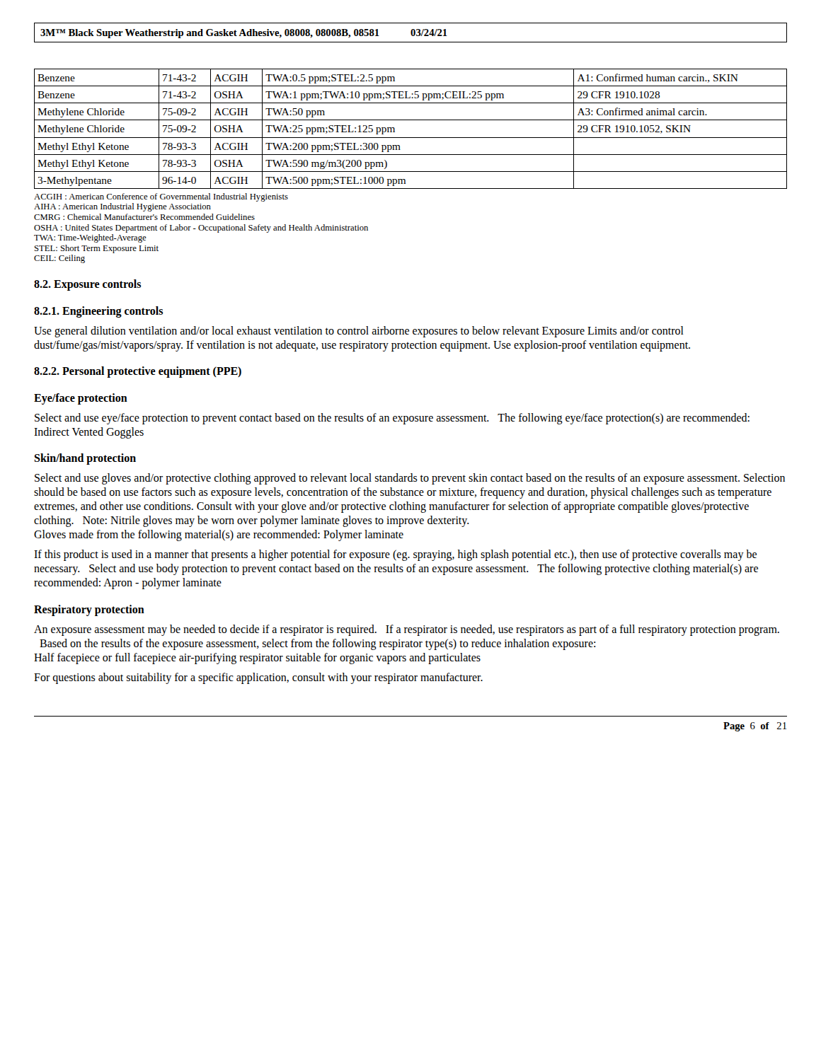3M™ Black Super Weatherstrip and Gasket Adhesive, 08008, 08008B, 0858103/24/21
| Benzene | 71-43-2 | ACGIH | TWA:0.5 ppm;STEL:2.5 ppm | A1: Confirmed human carcin., SKIN |
| Benzene | 71-43-2 | OSHA | TWA:1 ppm;TWA:10 ppm;STEL:5 ppm;CEIL:25 ppm | 29 CFR 1910.1028 |
| Methylene Chloride | 75-09-2 | ACGIH | TWA:50 ppm | A3: Confirmed animal carcin. |
| Methylene Chloride | 75-09-2 | OSHA | TWA:25 ppm;STEL:125 ppm | 29 CFR 1910.1052, SKIN |
| Methyl Ethyl Ketone | 78-93-3 | ACGIH | TWA:200 ppm;STEL:300 ppm | |
| Methyl Ethyl Ketone | 78-93-3 | OSHA | TWA:590 mg/m3(200 ppm) | |
| 3-Methylpentane | 96-14-0 | ACGIH | TWA:500 ppm;STEL:1000 ppm | |
ACGIH : American Conference of Governmental Industrial Hygienists
AIHA : American Industrial Hygiene Association
CMRG : Chemical Manufacturer's Recommended Guidelines
OSHA : United States Department of Labor - Occupational Safety and Health Administration
TWA: Time-Weighted-Average
STEL: Short Term Exposure Limit
CEIL: Ceiling
8.2. Exposure controls
8.2.1. Engineering controls
Use general dilution ventilation and/or local exhaust ventilation to control airborne exposures to below relevant Exposure Limits and/or control dust/fume/gas/mist/vapors/spray. If ventilation is not adequate, use respiratory protection equipment. Use explosion-proof ventilation equipment.
8.2.2. Personal protective equipment (PPE)
Eye/face protection
Select and use eye/face protection to prevent contact based on the results of an exposure assessment. The following eye/face protection(s) are recommended:
Indirect Vented Goggles
Skin/hand protection
Select and use gloves and/or protective clothing approved to relevant local standards to prevent skin contact based on the results of an exposure assessment. Selection should be based on use factors such as exposure levels, concentration of the substance or mixture, frequency and duration, physical challenges such as temperature extremes, and other use conditions. Consult with your glove and/or protective clothing manufacturer for selection of appropriate compatible gloves/protective clothing. Note: Nitrile gloves may be worn over polymer laminate gloves to improve dexterity.
Gloves made from the following material(s) are recommended: Polymer laminate
If this product is used in a manner that presents a higher potential for exposure (eg. spraying, high splash potential etc.), then use of protective coveralls may be necessary. Select and use body protection to prevent contact based on the results of an exposure assessment. The following protective clothing material(s) are recommended: Apron - polymer laminate
Respiratory protection
An exposure assessment may be needed to decide if a respirator is required. If a respirator is needed, use respirators as part of a full respiratory protection program. Based on the results of the exposure assessment, select from the following respirator type(s) to reduce inhalation exposure:
Half facepiece or full facepiece air-purifying respirator suitable for organic vapors and particulates
For questions about suitability for a specific application, consult with your respirator manufacturer.
Page 6 of 21